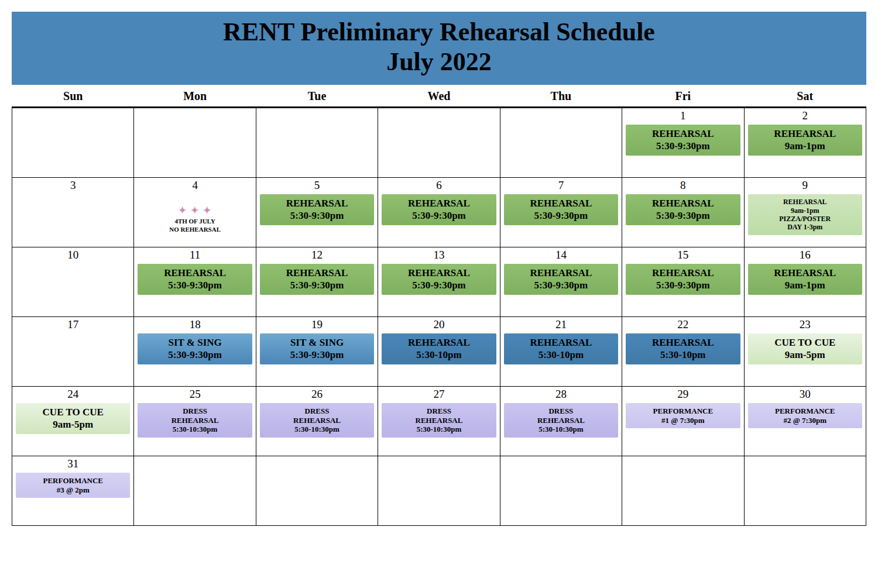RENT Preliminary Rehearsal Schedule
July 2022
| Sun | Mon | Tue | Wed | Thu | Fri | Sat |
| --- | --- | --- | --- | --- | --- | --- |
| | | | | | 1 REHEARSAL 5:30-9:30pm | 2 REHEARSAL 9am-1pm |
| 3 | 4 ✦ ✦ ✦ 4TH OF JULY NO REHEARSAL | 5 REHEARSAL 5:30-9:30pm | 6 REHEARSAL 5:30-9:30pm | 7 REHEARSAL 5:30-9:30pm | 8 REHEARSAL 5:30-9:30pm | 9 REHEARSAL 9am-1pm PIZZA/POSTER DAY 1-3pm |
| 10 | 11 REHEARSAL 5:30-9:30pm | 12 REHEARSAL 5:30-9:30pm | 13 REHEARSAL 5:30-9:30pm | 14 REHEARSAL 5:30-9:30pm | 15 REHEARSAL 5:30-9:30pm | 16 REHEARSAL 9am-1pm |
| 17 | 18 SIT & SING 5:30-9:30pm | 19 SIT & SING 5:30-9:30pm | 20 REHEARSAL 5:30-10pm | 21 REHEARSAL 5:30-10pm | 22 REHEARSAL 5:30-10pm | 23 CUE TO CUE 9am-5pm |
| 24 CUE TO CUE 9am-5pm | 25 DRESS REHEARSAL 5:30-10:30pm | 26 DRESS REHEARSAL 5:30-10:30pm | 27 DRESS REHEARSAL 5:30-10:30pm | 28 DRESS REHEARSAL 5:30-10:30pm | 29 PERFORMANCE #1 @ 7:30pm | 30 PERFORMANCE #2 @ 7:30pm |
| 31 PERFORMANCE #3 @ 2pm | | | | | | |